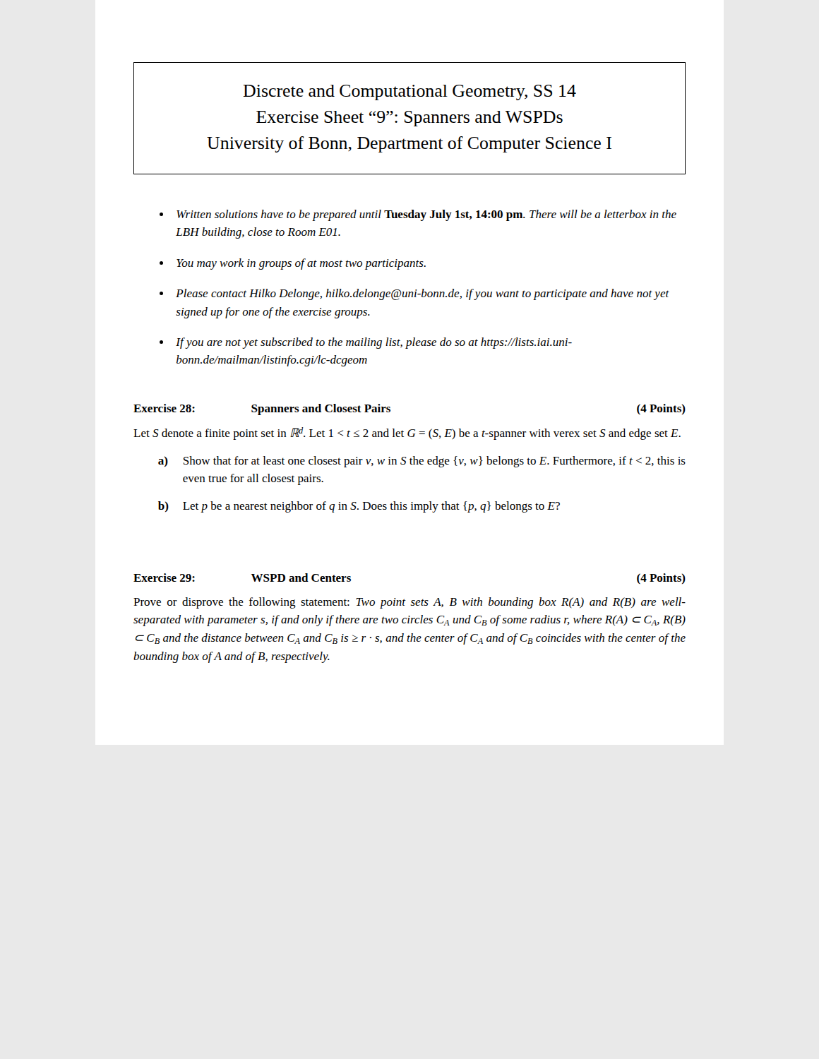Discrete and Computational Geometry, SS 14
Exercise Sheet “9”: Spanners and WSPDs
University of Bonn, Department of Computer Science I
Written solutions have to be prepared until Tuesday July 1st, 14:00 pm. There will be a letterbox in the LBH building, close to Room E01.
You may work in groups of at most two participants.
Please contact Hilko Delonge, hilko.delonge@uni-bonn.de, if you want to participate and have not yet signed up for one of the exercise groups.
If you are not yet subscribed to the mailing list, please do so at https://lists.iai.uni-bonn.de/mailman/listinfo.cgi/lc-dcgeom
Exercise 28: Spanners and Closest Pairs (4 Points)
Let S denote a finite point set in ℝd. Let 1 < t ≤ 2 and let G = (S, E) be a t-spanner with verex set S and edge set E.
Show that for at least one closest pair v, w in S the edge {v, w} belongs to E. Furthermore, if t < 2, this is even true for all closest pairs.
Let p be a nearest neighbor of q in S. Does this imply that {p, q} belongs to E?
Exercise 29: WSPD and Centers (4 Points)
Prove or disprove the following statement: Two point sets A, B with bounding box R(A) and R(B) are well-separated with parameter s, if and only if there are two circles CA und CB of some radius r, where R(A) ⊂ CA, R(B) ⊂ CB and the distance between CA and CB is ≥ r · s, and the center of CA and of CB coincides with the center of the bounding box of A and of B, respectively.